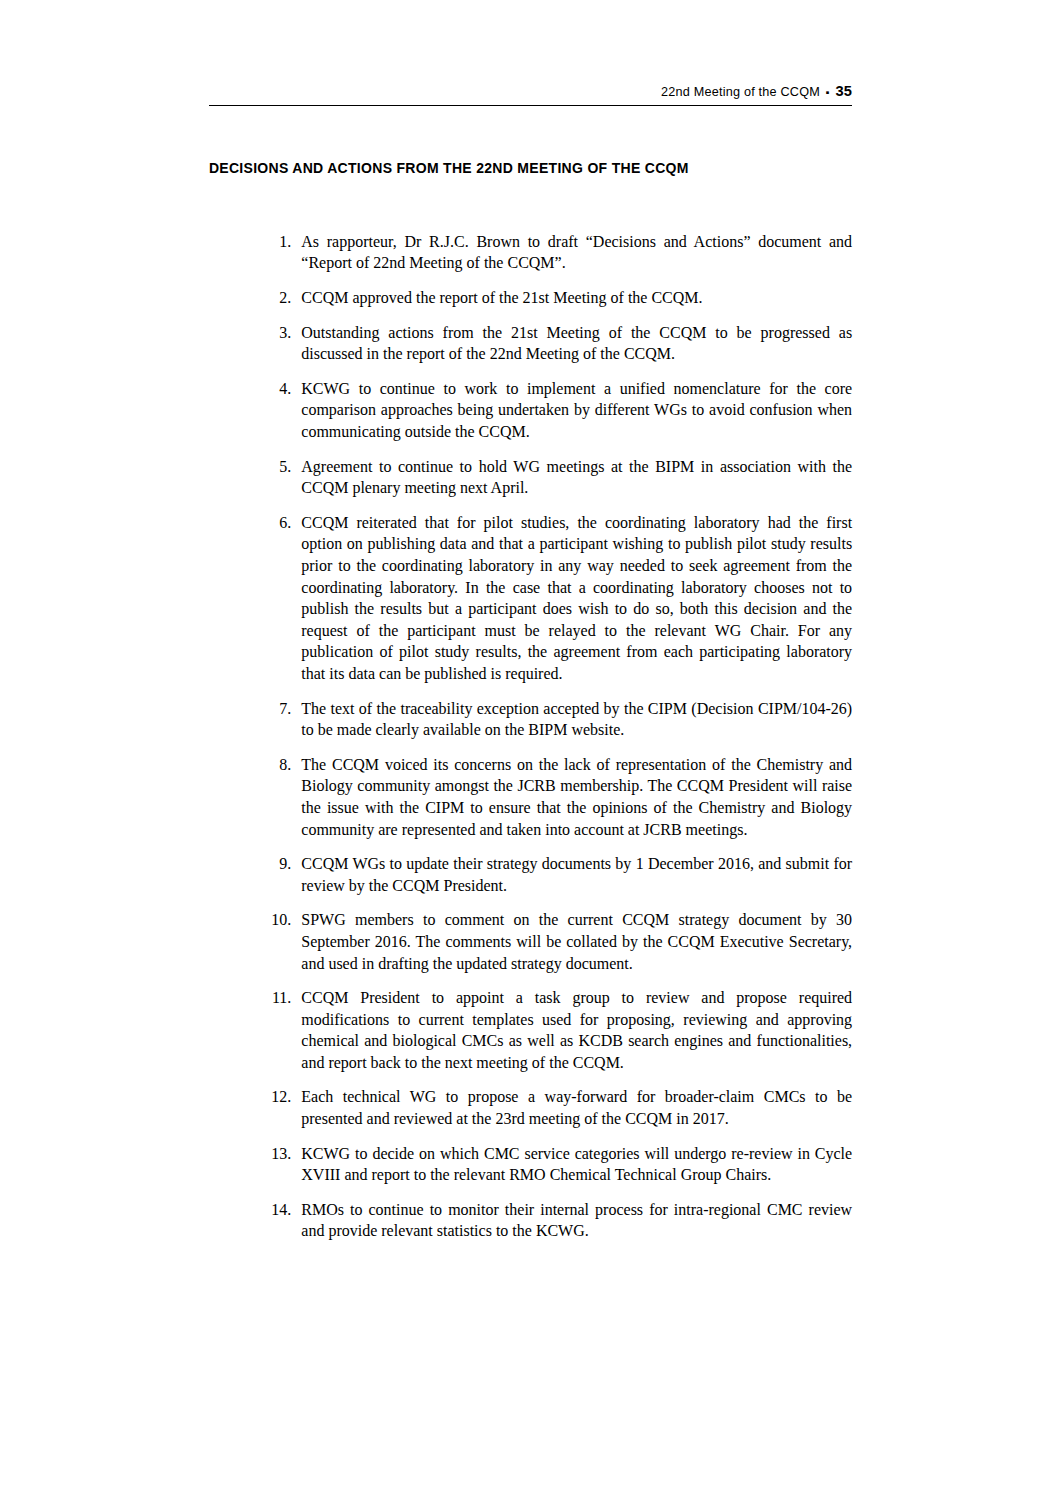22nd Meeting of the CCQM ▪ 35
DECISIONS AND ACTIONS FROM THE 22ND MEETING OF THE CCQM
As rapporteur, Dr R.J.C. Brown to draft “Decisions and Actions” document and “Report of 22nd Meeting of the CCQM”.
CCQM approved the report of the 21st Meeting of the CCQM.
Outstanding actions from the 21st Meeting of the CCQM to be progressed as discussed in the report of the 22nd Meeting of the CCQM.
KCWG to continue to work to implement a unified nomenclature for the core comparison approaches being undertaken by different WGs to avoid confusion when communicating outside the CCQM.
Agreement to continue to hold WG meetings at the BIPM in association with the CCQM plenary meeting next April.
CCQM reiterated that for pilot studies, the coordinating laboratory had the first option on publishing data and that a participant wishing to publish pilot study results prior to the coordinating laboratory in any way needed to seek agreement from the coordinating laboratory. In the case that a coordinating laboratory chooses not to publish the results but a participant does wish to do so, both this decision and the request of the participant must be relayed to the relevant WG Chair. For any publication of pilot study results, the agreement from each participating laboratory that its data can be published is required.
The text of the traceability exception accepted by the CIPM (Decision CIPM/104-26) to be made clearly available on the BIPM website.
The CCQM voiced its concerns on the lack of representation of the Chemistry and Biology community amongst the JCRB membership. The CCQM President will raise the issue with the CIPM to ensure that the opinions of the Chemistry and Biology community are represented and taken into account at JCRB meetings.
CCQM WGs to update their strategy documents by 1 December 2016, and submit for review by the CCQM President.
SPWG members to comment on the current CCQM strategy document by 30 September 2016. The comments will be collated by the CCQM Executive Secretary, and used in drafting the updated strategy document.
CCQM President to appoint a task group to review and propose required modifications to current templates used for proposing, reviewing and approving chemical and biological CMCs as well as KCDB search engines and functionalities, and report back to the next meeting of the CCQM.
Each technical WG to propose a way-forward for broader-claim CMCs to be presented and reviewed at the 23rd meeting of the CCQM in 2017.
KCWG to decide on which CMC service categories will undergo re-review in Cycle XVIII and report to the relevant RMO Chemical Technical Group Chairs.
RMOs to continue to monitor their internal process for intra-regional CMC review and provide relevant statistics to the KCWG.